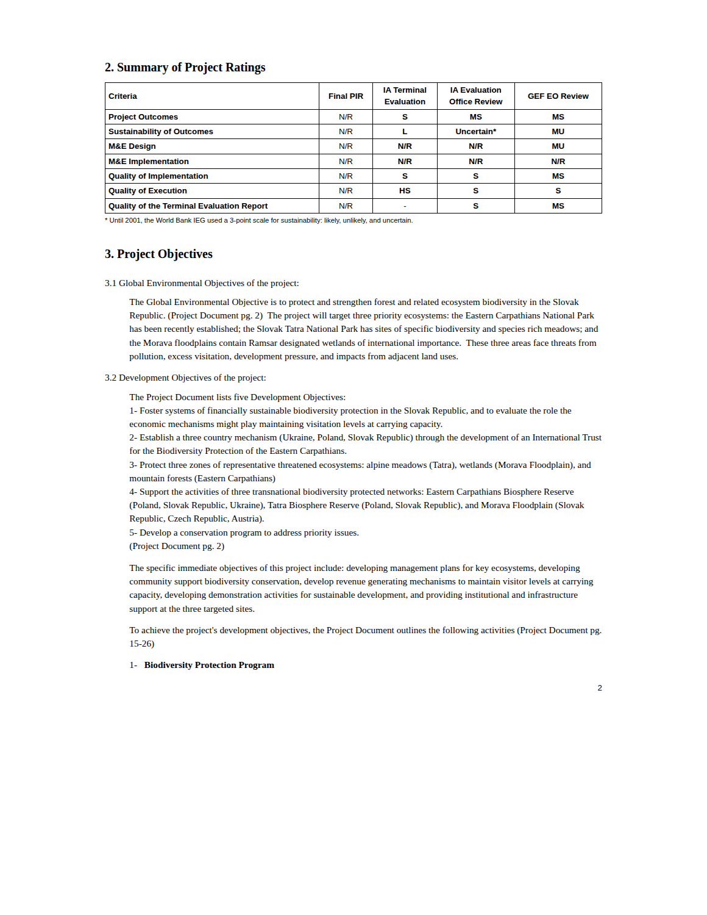2. Summary of Project Ratings
| Criteria | Final PIR | IA Terminal Evaluation | IA Evaluation Office Review | GEF EO Review |
| --- | --- | --- | --- | --- |
| Project Outcomes | N/R | S | MS | MS |
| Sustainability of Outcomes | N/R | L | Uncertain* | MU |
| M&E Design | N/R | N/R | N/R | MU |
| M&E Implementation | N/R | N/R | N/R | N/R |
| Quality of Implementation | N/R | S | S | MS |
| Quality of Execution | N/R | HS | S | S |
| Quality of the Terminal Evaluation Report | N/R | - | S | MS |
* Until 2001, the World Bank IEG used a 3-point scale for sustainability: likely, unlikely, and uncertain.
3. Project Objectives
3.1 Global Environmental Objectives of the project:
The Global Environmental Objective is to protect and strengthen forest and related ecosystem biodiversity in the Slovak Republic. (Project Document pg. 2) The project will target three priority ecosystems: the Eastern Carpathians National Park has been recently established; the Slovak Tatra National Park has sites of specific biodiversity and species rich meadows; and the Morava floodplains contain Ramsar designated wetlands of international importance. These three areas face threats from pollution, excess visitation, development pressure, and impacts from adjacent land uses.
3.2 Development Objectives of the project:
The Project Document lists five Development Objectives:
1- Foster systems of financially sustainable biodiversity protection in the Slovak Republic, and to evaluate the role the economic mechanisms might play maintaining visitation levels at carrying capacity.
2- Establish a three country mechanism (Ukraine, Poland, Slovak Republic) through the development of an International Trust for the Biodiversity Protection of the Eastern Carpathians.
3- Protect three zones of representative threatened ecosystems: alpine meadows (Tatra), wetlands (Morava Floodplain), and mountain forests (Eastern Carpathians)
4- Support the activities of three transnational biodiversity protected networks: Eastern Carpathians Biosphere Reserve (Poland, Slovak Republic, Ukraine), Tatra Biosphere Reserve (Poland, Slovak Republic), and Morava Floodplain (Slovak Republic, Czech Republic, Austria).
5- Develop a conservation program to address priority issues.
(Project Document pg. 2)
The specific immediate objectives of this project include: developing management plans for key ecosystems, developing community support biodiversity conservation, develop revenue generating mechanisms to maintain visitor levels at carrying capacity, developing demonstration activities for sustainable development, and providing institutional and infrastructure support at the three targeted sites.
To achieve the project's development objectives, the Project Document outlines the following activities (Project Document pg. 15-26)
1- Biodiversity Protection Program
2